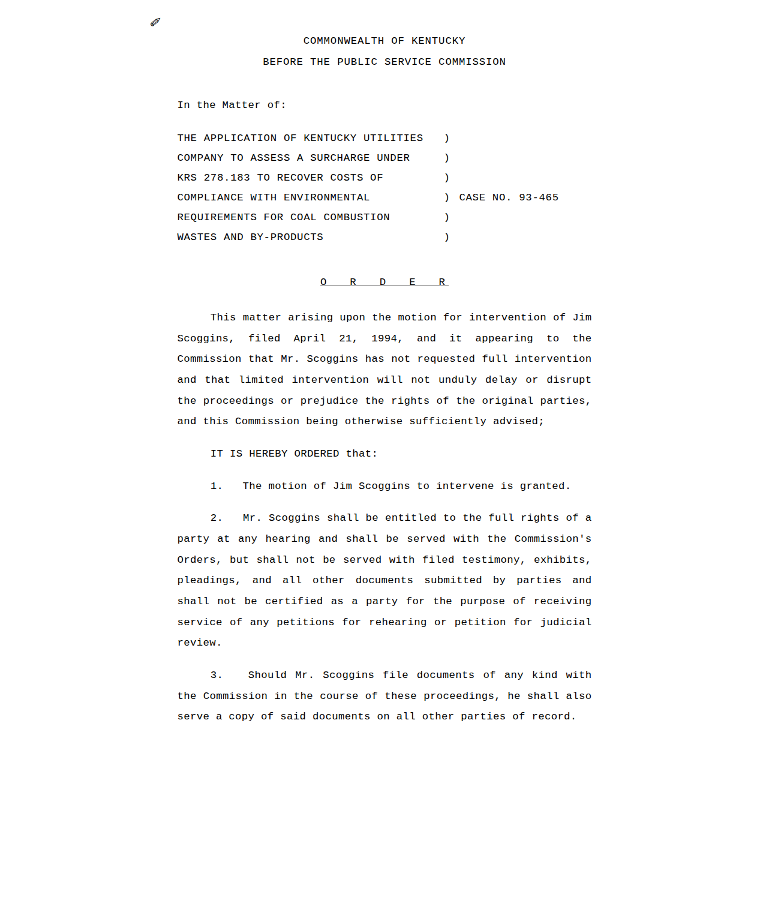✐
COMMONWEALTH OF KENTUCKY
BEFORE THE PUBLIC SERVICE COMMISSION
In the Matter of:
| THE APPLICATION OF KENTUCKY UTILITIES | ) | |
| COMPANY TO ASSESS A SURCHARGE UNDER | ) | |
| KRS 278.183 TO RECOVER COSTS OF | ) | |
| COMPLIANCE WITH ENVIRONMENTAL | ) | CASE NO. 93-465 |
| REQUIREMENTS FOR COAL COMBUSTION | ) | |
| WASTES AND BY-PRODUCTS | ) | |
O R D E R
This matter arising upon the motion for intervention of Jim Scoggins, filed April 21, 1994, and it appearing to the Commission that Mr. Scoggins has not requested full intervention and that limited intervention will not unduly delay or disrupt the proceedings or prejudice the rights of the original parties, and this Commission being otherwise sufficiently advised;
IT IS HEREBY ORDERED that:
1. The motion of Jim Scoggins to intervene is granted.
2. Mr. Scoggins shall be entitled to the full rights of a party at any hearing and shall be served with the Commission's Orders, but shall not be served with filed testimony, exhibits, pleadings, and all other documents submitted by parties and shall not be certified as a party for the purpose of receiving service of any petitions for rehearing or petition for judicial review.
3. Should Mr. Scoggins file documents of any kind with the Commission in the course of these proceedings, he shall also serve a copy of said documents on all other parties of record.